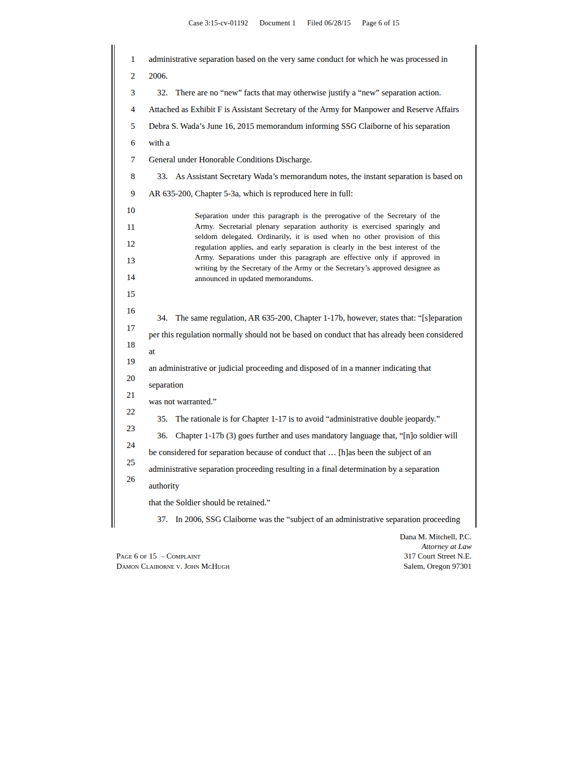Case 3:15-cv-01192 Document 1 Filed 06/28/15 Page 6 of 15
1
2
3
4
5
6
7
8
9
10
11
12
13
14
15
16
17
18
19
20
21
22
23
24
25
26
administrative separation based on the very same conduct for which he was processed in 2006.
32. There are no “new” facts that may otherwise justify a “new” separation action.
Attached as Exhibit F is Assistant Secretary of the Army for Manpower and Reserve Affairs
Debra S. Wada’s June 16, 2015 memorandum informing SSG Claiborne of his separation with a
General under Honorable Conditions Discharge.
33. As Assistant Secretary Wada’s memorandum notes, the instant separation is based on
AR 635-200, Chapter 5-3a, which is reproduced here in full:
Separation under this paragraph is the prerogative of the Secretary of the Army. Secretarial plenary separation authority is exercised sparingly and seldom delegated. Ordinarily, it is used when no other provision of this regulation applies, and early separation is clearly in the best interest of the Army. Separations under this paragraph are effective only if approved in writing by the Secretary of the Army or the Secretary’s approved designee as announced in updated memorandums.
34. The same regulation, AR 635-200, Chapter 1-17b, however, states that: “[s]eparation
per this regulation normally should not be based on conduct that has already been considered at
an administrative or judicial proceeding and disposed of in a manner indicating that separation
was not warranted.”
35. The rationale is for Chapter 1-17 is to avoid “administrative double jeopardy.”
36. Chapter 1-17b (3) goes further and uses mandatory language that, “[n]o soldier will
be considered for separation because of conduct that … [h]as been the subject of an
administrative separation proceeding resulting in a final determination by a separation authority
that the Soldier should be retained.”
37. In 2006, SSG Claiborne was the “subject of an administrative separation proceeding
Page 6 of 15 – Complaint
Damon Claiborne v. John McHugh
Dana M. Mitchell, P.C.
Attorney at Law
317 Court Street N.E.
Salem, Oregon 97301